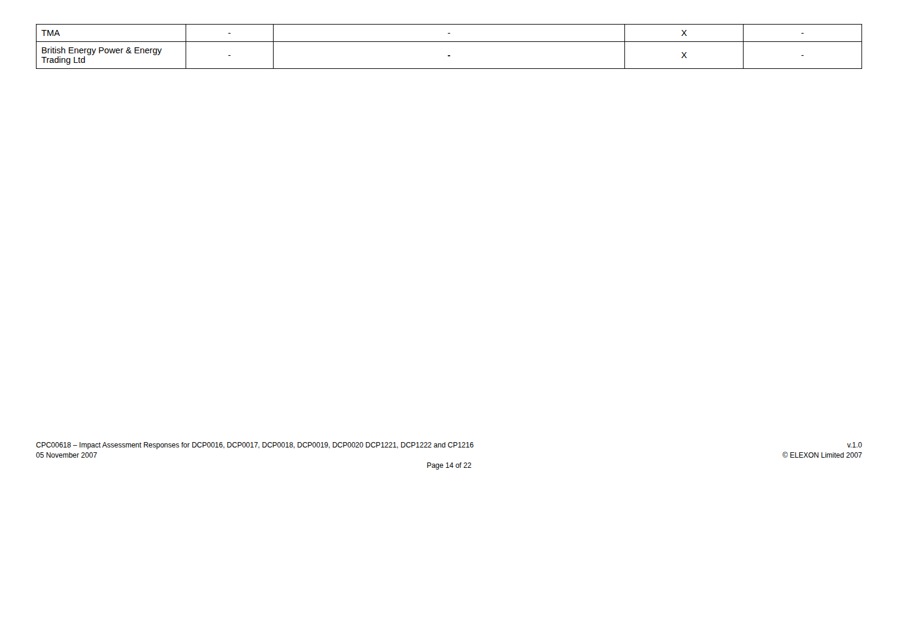| TMA | - | - | X | - |
| British Energy Power & Energy Trading Ltd | - | - | X | - |
CPC00618 – Impact Assessment Responses for DCP0016, DCP0017, DCP0018, DCP0019, DCP0020 DCP1221, DCP1222 and CP1216 v.1.0
05 November 2007 © ELEXON Limited 2007
Page 14 of 22